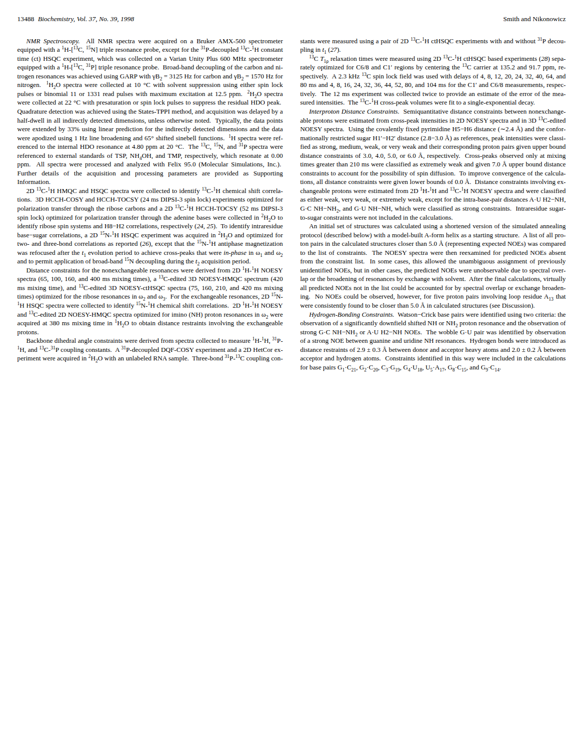13488 Biochemistry, Vol. 37, No. 39, 1998
Smith and Nikonowicz
NMR Spectroscopy. All NMR spectra were acquired on a Bruker AMX-500 spectrometer equipped with a 1H-[13C, 15N] triple resonance probe, except for the 31P-decoupled 13C-1H constant time (ct) HSQC experiment, which was collected on a Varian Unity Plus 600 MHz spectrometer equipped with a 1H-[13C, 31P] triple resonance probe. Broad-band decoupling of the carbon and nitrogen resonances was achieved using GARP with γB2 = 3125 Hz for carbon and γB2 = 1570 Hz for nitrogen. 1H2O spectra were collected at 10 °C with solvent suppression using either spin lock pulses or binomial 11 or 1331 read pulses with maximum excitation at 12.5 ppm. 2H2O spectra were collected at 22 °C with presaturation or spin lock pulses to suppress the residual HDO peak. Quadrature detection was achieved using the States-TPPI method, and acquisition was delayed by a half-dwell in all indirectly detected dimensions, unless otherwise noted. Typically, the data points were extended by 33% using linear prediction for the indirectly detected dimensions and the data were apodized using 1 Hz line broadening and 65° shifted sinebell functions. 1H spectra were referenced to the internal HDO resonance at 4.80 ppm at 20 °C. The 13C, 15N, and 31P spectra were referenced to external standards of TSP, NH4OH, and TMP, respectively, which resonate at 0.00 ppm. All spectra were processed and analyzed with Felix 95.0 (Molecular Simulations, Inc.). Further details of the acquisition and processing parameters are provided as Supporting Information.
2D 13C-1H HMQC and HSQC spectra were collected to identify 13C-1H chemical shift correlations. 3D HCCH-COSY and HCCH-TOCSY (24 ms DIPSI-3 spin lock) experiments optimized for polarization transfer through the ribose carbons and a 2D 13C-1H HCCH-TOCSY (52 ms DIPSI-3 spin lock) optimized for polarization transfer through the adenine bases were collected in 2H2O to identify ribose spin systems and H8−H2 correlations, respectively (24, 25). To identify intraresidue base−sugar correlations, a 2D 15N-1H HSQC experiment was acquired in 2H2O and optimized for two- and three-bond correlations as reported (26), except that the 15N-1H antiphase magnetization was refocused after the t1 evolution period to achieve cross-peaks that were in-phase in ω1 and ω2 and to permit application of broad-band 15N decoupling during the t2 acquisition period.
Distance constraints for the nonexchangeable resonances were derived from 2D 1H-1H NOESY spectra (65, 100, 160, and 400 ms mixing times), a 13C-edited 3D NOESY-HMQC spectrum (420 ms mixing time), and 13C-edited 3D NOESY-ctHSQC spectra (75, 160, 210, and 420 ms mixing times) optimized for the ribose resonances in ω2 and ω3. For the exchangeable resonances, 2D 15N-1H HSQC spectra were collected to identify 15N-1H chemical shift correlations. 2D 1H-1H NOESY and 13C-edited 2D NOESY-HMQC spectra optimized for imino (NH) proton resonances in ω2 were acquired at 380 ms mixing time in 1H2O to obtain distance restraints involving the exchangeable protons.
Backbone dihedral angle constraints were derived from spectra collected to measure 1H-1H, 31P-1H, and 13C-31P coupling constants. A 31P-decoupled DQF-COSY experiment and a 2D HetCor experiment were acquired in 2H2O with an unlabeled RNA sample. Three-bond 31P-13C coupling constants were measured using a pair of 2D 13C-1H ctHSQC experiments with and without 31P decoupling in t1 (27).
13C T1ρ relaxation times were measured using 2D 13C-1H ctHSQC based experiments (28) separately optimized for C6/8 and C1′ regions by centering the 13C carrier at 135.2 and 91.7 ppm, respectively. A 2.3 kHz 13C spin lock field was used with delays of 4, 8, 12, 20, 24, 32, 40, 64, and 80 ms and 4, 8, 16, 24, 32, 36, 44, 52, 80, and 104 ms for the C1′ and C6/8 measurements, respectively. The 12 ms experiment was collected twice to provide an estimate of the error of the measured intensities. The 13C-1H cross-peak volumes were fit to a single-exponential decay.
Interproton Distance Constraints. Semiquantitative distance constraints between nonexchangeable protons were estimated from cross-peak intensities in 2D NOESY spectra and in 3D 13C-edited NOESY spectra. Using the covalently fixed pyrimidine H5−H6 distance (∼2.4 Å) and the conformationally restricted sugar H1′−H2′ distance (2.8−3.0 Å) as references, peak intensities were classified as strong, medium, weak, or very weak and their corresponding proton pairs given upper bound distance constraints of 3.0, 4.0, 5.0, or 6.0 Å, respectively. Cross-peaks observed only at mixing times greater than 210 ms were classified as extremely weak and given 7.0 Å upper bound distance constraints to account for the possibility of spin diffusion. To improve convergence of the calculations, all distance constraints were given lower bounds of 0.0 Å. Distance constraints involving exchangeable protons were estimated from 2D 1H-1H and 13C-1H NOESY spectra and were classified as either weak, very weak, or extremely weak, except for the intra-base-pair distances A·U H2−NH, G·C NH−NH2, and G·U NH−NH, which were classified as strong constraints. Intraresidue sugar-to-sugar constraints were not included in the calculations.
An initial set of structures was calculated using a shortened version of the simulated annealing protocol (described below) with a model-built A-form helix as a starting structure. A list of all proton pairs in the calculated structures closer than 5.0 Å (representing expected NOEs) was compared to the list of constraints. The NOESY spectra were then reexamined for predicted NOEs absent from the constraint list. In some cases, this allowed the unambiguous assignment of previously unidentified NOEs, but in other cases, the predicted NOEs were unobservable due to spectral overlap or the broadening of resonances by exchange with solvent. After the final calculations, virtually all predicted NOEs not in the list could be accounted for by spectral overlap or exchange broadening. No NOEs could be observed, however, for five proton pairs involving loop residue A13 that were consistently found to be closer than 5.0 Å in calculated structures (see Discussion).
Hydrogen-Bonding Constraints. Watson−Crick base pairs were identified using two criteria: the observation of a significantly downfield shifted NH or NH2 proton resonance and the observation of strong G·C NH−NH2 or A·U H2−NH NOEs. The wobble G·U pair was identified by observation of a strong NOE between guanine and uridine NH resonances. Hydrogen bonds were introduced as distance restraints of 2.9 ± 0.3 Å between donor and acceptor heavy atoms and 2.0 ± 0.2 Å between acceptor and hydrogen atoms. Constraints identified in this way were included in the calculations for base pairs G1·C21, G2·C20, C3·G19, G4·U18, U5·A17, G8·C15, and G9·C14.